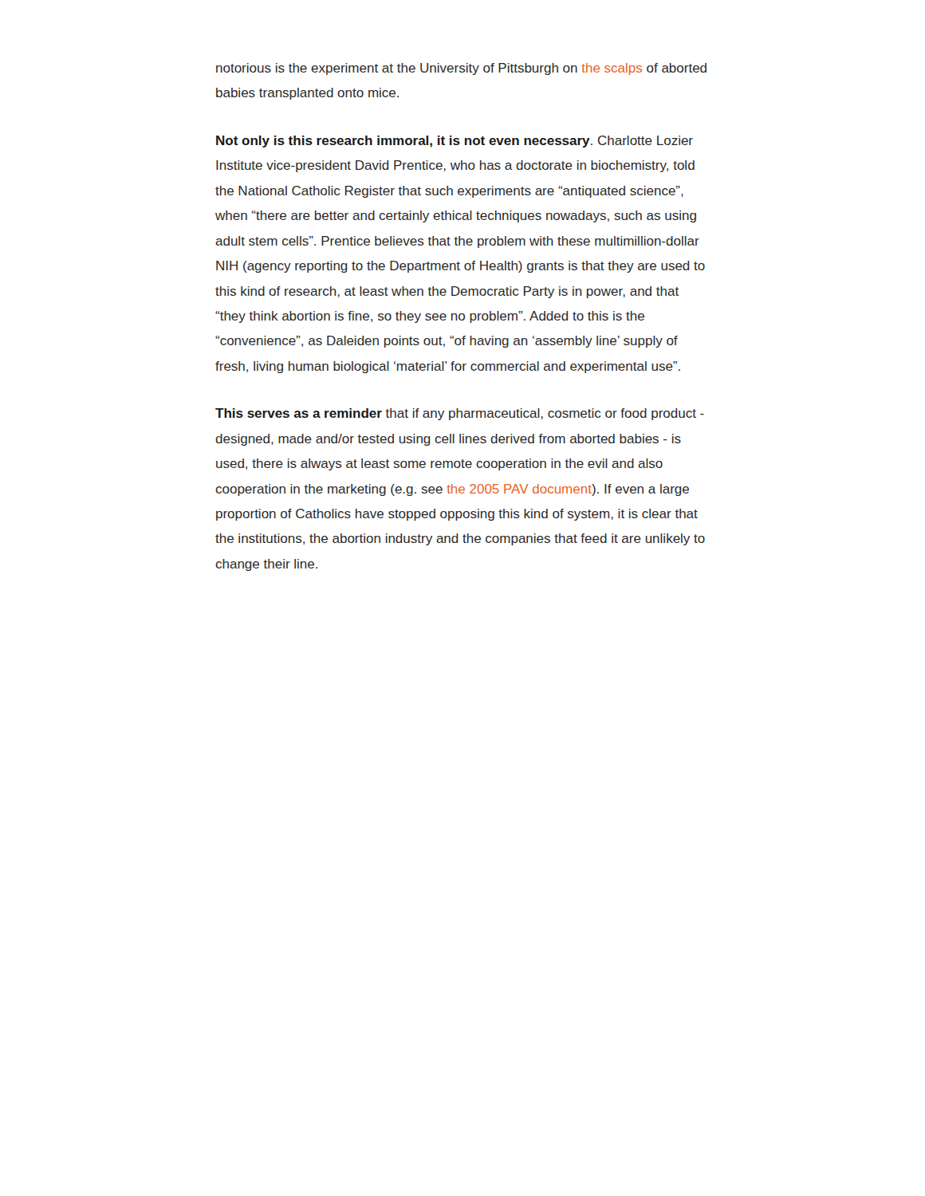notorious is the experiment at the University of Pittsburgh on the scalps of aborted babies transplanted onto mice.
Not only is this research immoral, it is not even necessary. Charlotte Lozier Institute vice-president David Prentice, who has a doctorate in biochemistry, told the National Catholic Register that such experiments are “antiquated science”, when “there are better and certainly ethical techniques nowadays, such as using adult stem cells”. Prentice believes that the problem with these multimillion-dollar NIH (agency reporting to the Department of Health) grants is that they are used to this kind of research, at least when the Democratic Party is in power, and that “they think abortion is fine, so they see no problem”. Added to this is the “convenience”, as Daleiden points out, “of having an ‘assembly line’ supply of fresh, living human biological ‘material’ for commercial and experimental use”.
This serves as a reminder that if any pharmaceutical, cosmetic or food product - designed, made and/or tested using cell lines derived from aborted babies - is used, there is always at least some remote cooperation in the evil and also cooperation in the marketing (e.g. see the 2005 PAV document). If even a large proportion of Catholics have stopped opposing this kind of system, it is clear that the institutions, the abortion industry and the companies that feed it are unlikely to change their line.